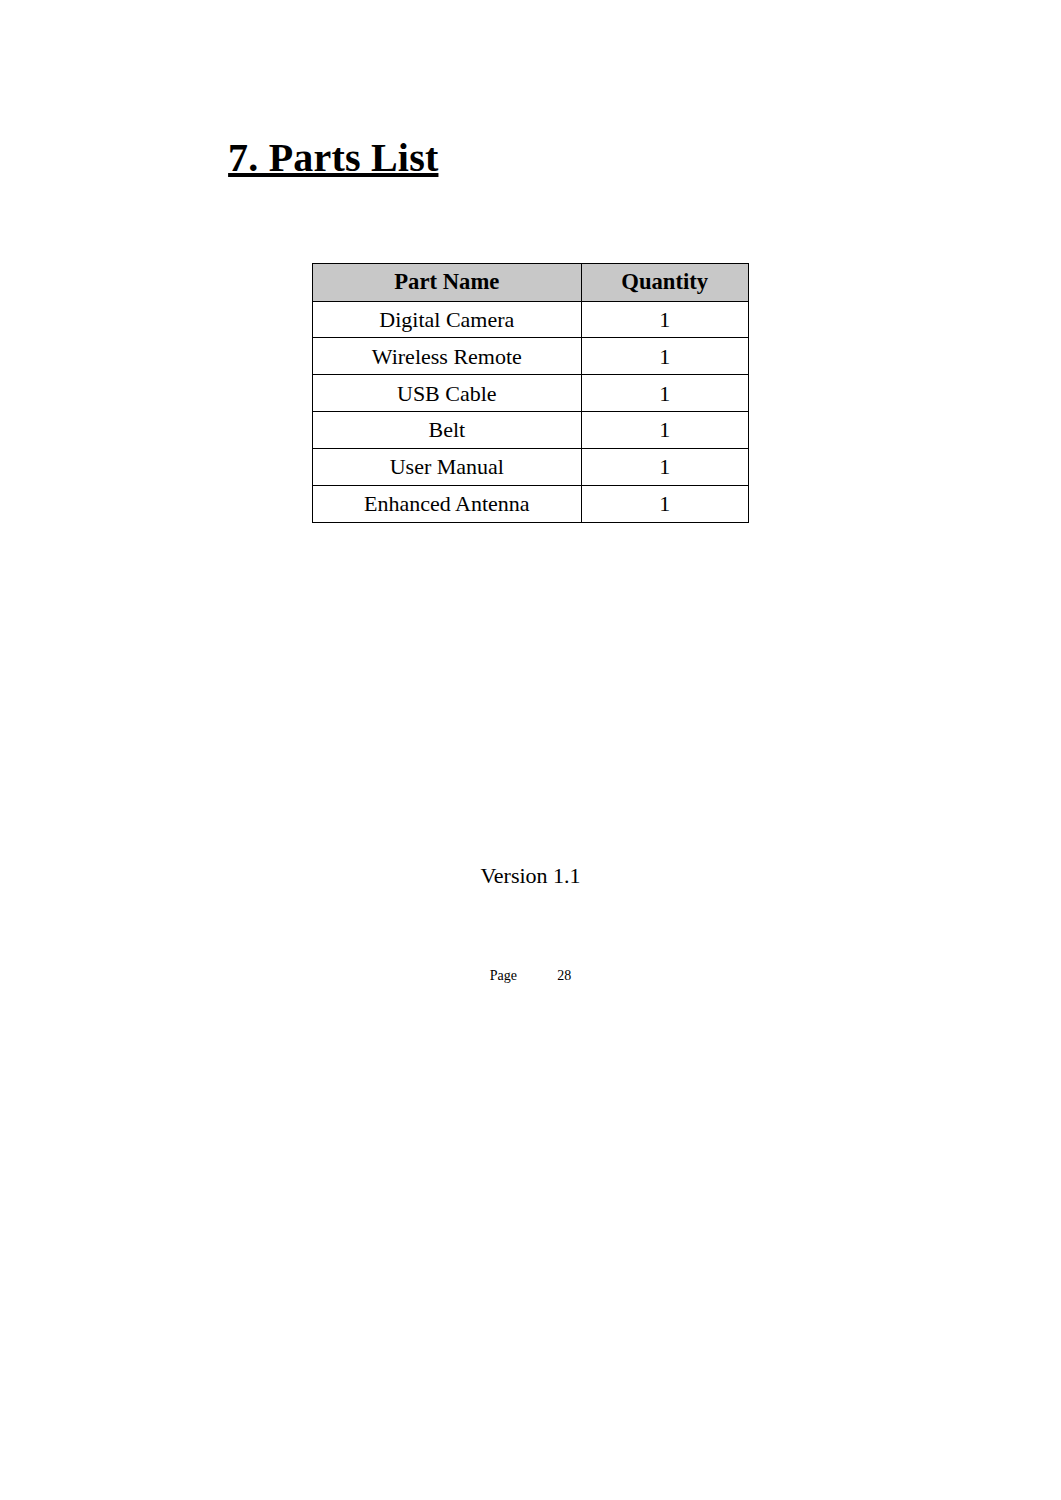7. Parts List
| Part Name | Quantity |
| --- | --- |
| Digital Camera | 1 |
| Wireless Remote | 1 |
| USB Cable | 1 |
| Belt | 1 |
| User Manual | 1 |
| Enhanced Antenna | 1 |
Version 1.1
Page 28